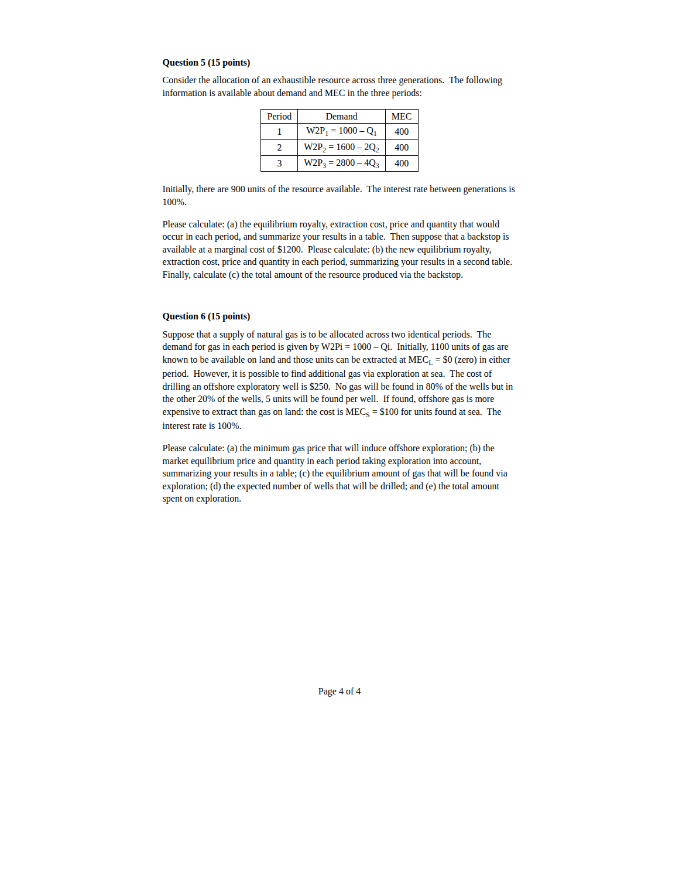Question 5 (15 points)
Consider the allocation of an exhaustible resource across three generations. The following information is available about demand and MEC in the three periods:
| Period | Demand | MEC |
| --- | --- | --- |
| 1 | W2P 1 = 1000 – Q 1 | 400 |
| 2 | W2P 2 = 1600 – 2Q 2 | 400 |
| 3 | W2P 3 = 2800 – 4Q 3 | 400 |
Initially, there are 900 units of the resource available. The interest rate between generations is 100%.
Please calculate: (a) the equilibrium royalty, extraction cost, price and quantity that would occur in each period, and summarize your results in a table. Then suppose that a backstop is available at a marginal cost of $1200. Please calculate: (b) the new equilibrium royalty, extraction cost, price and quantity in each period, summarizing your results in a second table. Finally, calculate (c) the total amount of the resource produced via the backstop.
Question 6 (15 points)
Suppose that a supply of natural gas is to be allocated across two identical periods. The demand for gas in each period is given by W2Pi = 1000 – Qi. Initially, 1100 units of gas are known to be available on land and those units can be extracted at MECL = $0 (zero) in either period. However, it is possible to find additional gas via exploration at sea. The cost of drilling an offshore exploratory well is $250. No gas will be found in 80% of the wells but in the other 20% of the wells, 5 units will be found per well. If found, offshore gas is more expensive to extract than gas on land: the cost is MECS = $100 for units found at sea. The interest rate is 100%.
Please calculate: (a) the minimum gas price that will induce offshore exploration; (b) the market equilibrium price and quantity in each period taking exploration into account, summarizing your results in a table; (c) the equilibrium amount of gas that will be found via exploration; (d) the expected number of wells that will be drilled; and (e) the total amount spent on exploration.
Page 4 of 4